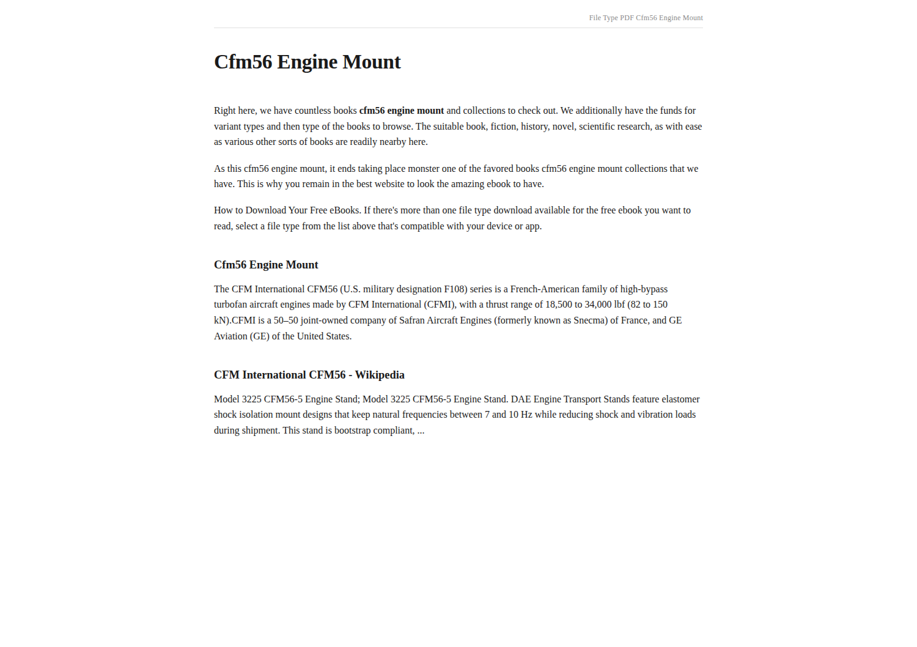File Type PDF Cfm56 Engine Mount
Cfm56 Engine Mount
Right here, we have countless books cfm56 engine mount and collections to check out. We additionally have the funds for variant types and then type of the books to browse. The suitable book, fiction, history, novel, scientific research, as with ease as various other sorts of books are readily nearby here.
As this cfm56 engine mount, it ends taking place monster one of the favored books cfm56 engine mount collections that we have. This is why you remain in the best website to look the amazing ebook to have.
How to Download Your Free eBooks. If there's more than one file type download available for the free ebook you want to read, select a file type from the list above that's compatible with your device or app.
Cfm56 Engine Mount
The CFM International CFM56 (U.S. military designation F108) series is a French-American family of high-bypass turbofan aircraft engines made by CFM International (CFMI), with a thrust range of 18,500 to 34,000 lbf (82 to 150 kN).CFMI is a 50–50 joint-owned company of Safran Aircraft Engines (formerly known as Snecma) of France, and GE Aviation (GE) of the United States.
CFM International CFM56 - Wikipedia
Model 3225 CFM56-5 Engine Stand; Model 3225 CFM56-5 Engine Stand. DAE Engine Transport Stands feature elastomer shock isolation mount designs that keep natural frequencies between 7 and 10 Hz while reducing shock and vibration loads during shipment. This stand is bootstrap compliant, ...